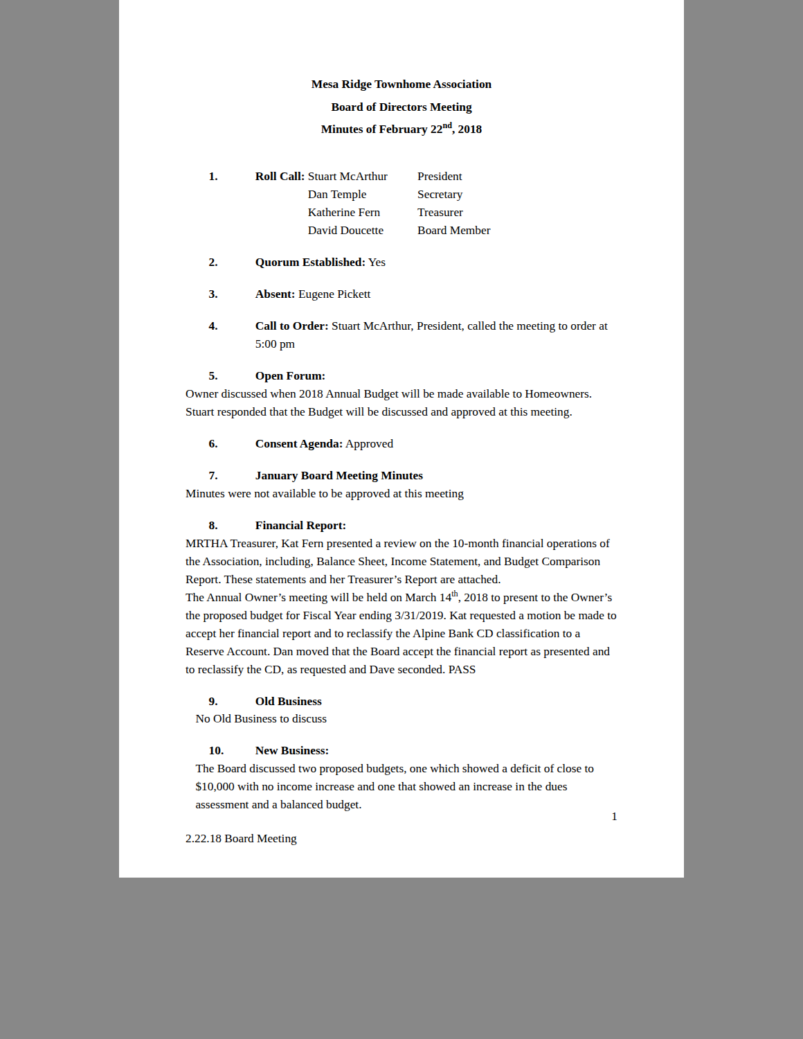Mesa Ridge Townhome Association
Board of Directors Meeting
Minutes of February 22nd, 2018
Roll Call:
| Stuart McArthur | President |
| Dan Temple | Secretary |
| Katherine Fern | Treasurer |
| David Doucette | Board Member |
Quorum Established: Yes
Absent: Eugene Pickett
Call to Order: Stuart McArthur, President, called the meeting to order at 5:00 pm
Open Forum:
Owner discussed when 2018 Annual Budget will be made available to Homeowners. Stuart responded that the Budget will be discussed and approved at this meeting.
Consent Agenda: Approved
January Board Meeting Minutes
Minutes were not available to be approved at this meeting
Financial Report:
MRTHA Treasurer, Kat Fern presented a review on the 10-month financial operations of the Association, including, Balance Sheet, Income Statement, and Budget Comparison Report. These statements and her Treasurer’s Report are attached.
The Annual Owner’s meeting will be held on March 14th, 2018 to present to the Owner’s the proposed budget for Fiscal Year ending 3/31/2019. Kat requested a motion be made to accept her financial report and to reclassify the Alpine Bank CD classification to a Reserve Account. Dan moved that the Board accept the financial report as presented and to reclassify the CD, as requested and Dave seconded. PASS
Old Business
No Old Business to discuss
New Business:
The Board discussed two proposed budgets, one which showed a deficit of close to $10,000 with no income increase and one that showed an increase in the dues assessment and a balanced budget.
1
2.22.18 Board Meeting